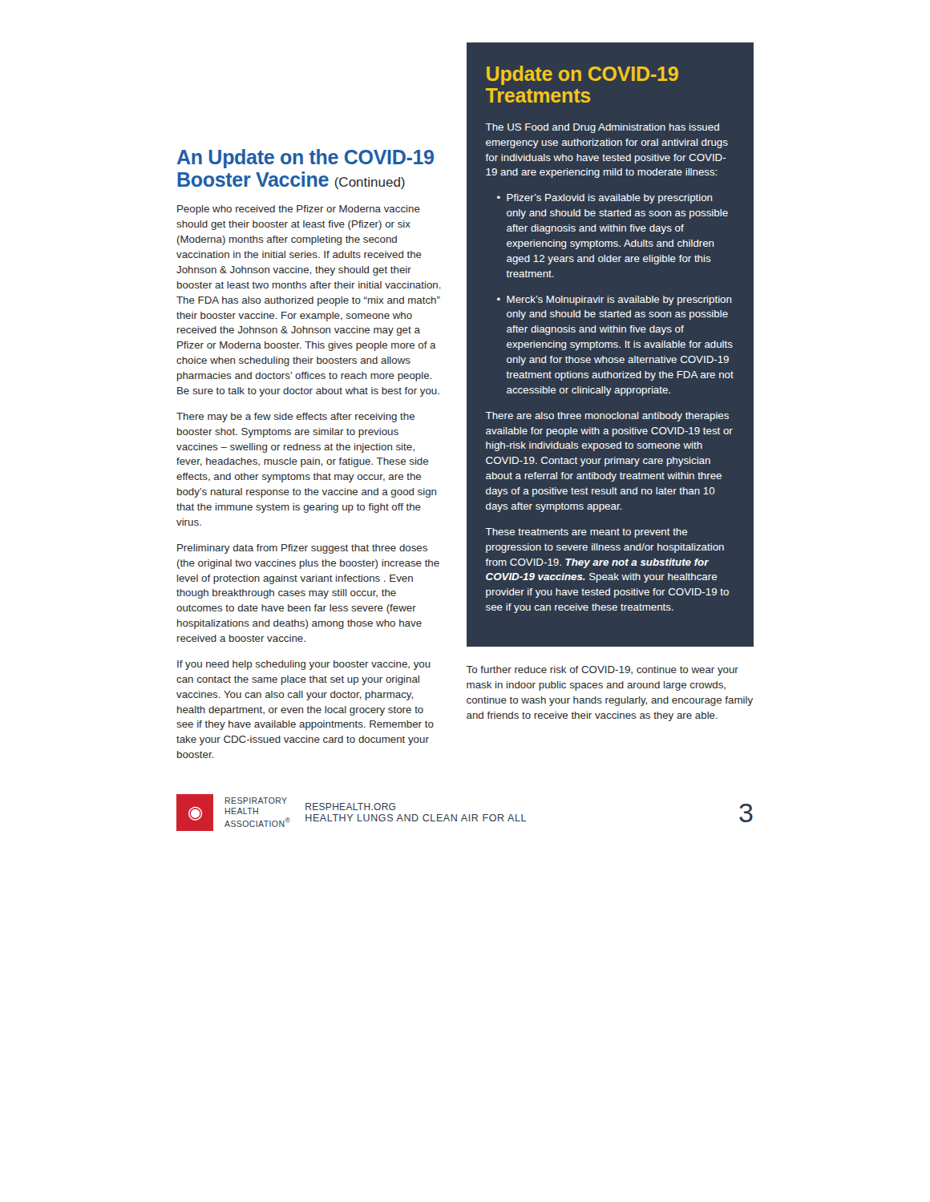An Update on the COVID-19 Booster Vaccine (Continued)
People who received the Pfizer or Moderna vaccine should get their booster at least five (Pfizer) or six (Moderna) months after completing the second vaccination in the initial series. If adults received the Johnson & Johnson vaccine, they should get their booster at least two months after their initial vaccination. The FDA has also authorized people to “mix and match” their booster vaccine. For example, someone who received the Johnson & Johnson vaccine may get a Pfizer or Moderna booster. This gives people more of a choice when scheduling their boosters and allows pharmacies and doctors’ offices to reach more people. Be sure to talk to your doctor about what is best for you.
There may be a few side effects after receiving the booster shot. Symptoms are similar to previous vaccines – swelling or redness at the injection site, fever, headaches, muscle pain, or fatigue. These side effects, and other symptoms that may occur, are the body’s natural response to the vaccine and a good sign that the immune system is gearing up to fight off the virus.
Preliminary data from Pfizer suggest that three doses (the original two vaccines plus the booster) increase the level of protection against variant infections . Even though breakthrough cases may still occur, the outcomes to date have been far less severe (fewer hospitalizations and deaths) among those who have received a booster vaccine.
If you need help scheduling your booster vaccine, you can contact the same place that set up your original vaccines. You can also call your doctor, pharmacy, health department, or even the local grocery store to see if they have available appointments. Remember to take your CDC-issued vaccine card to document your booster.
Update on COVID-19 Treatments
The US Food and Drug Administration has issued emergency use authorization for oral antiviral drugs for individuals who have tested positive for COVID-19 and are experiencing mild to moderate illness:
Pfizer’s Paxlovid is available by prescription only and should be started as soon as possible after diagnosis and within five days of experiencing symptoms. Adults and children aged 12 years and older are eligible for this treatment.
Merck’s Molnupiravir is available by prescription only and should be started as soon as possible after diagnosis and within five days of experiencing symptoms. It is available for adults only and for those whose alternative COVID-19 treatment options authorized by the FDA are not accessible or clinically appropriate.
There are also three monoclonal antibody therapies available for people with a positive COVID-19 test or high-risk individuals exposed to someone with COVID-19. Contact your primary care physician about a referral for antibody treatment within three days of a positive test result and no later than 10 days after symptoms appear.
These treatments are meant to prevent the progression to severe illness and/or hospitalization from COVID-19. They are not a substitute for COVID-19 vaccines. Speak with your healthcare provider if you have tested positive for COVID-19 to see if you can receive these treatments.
To further reduce risk of COVID-19, continue to wear your mask in indoor public spaces and around large crowds, continue to wash your hands regularly, and encourage family and friends to receive their vaccines as they are able.
◉
RESPIRATORY
HEALTH
ASSOCIATION®
RESPHEALTH.ORG
HEALTHY LUNGS AND CLEAN AIR FOR ALL
3